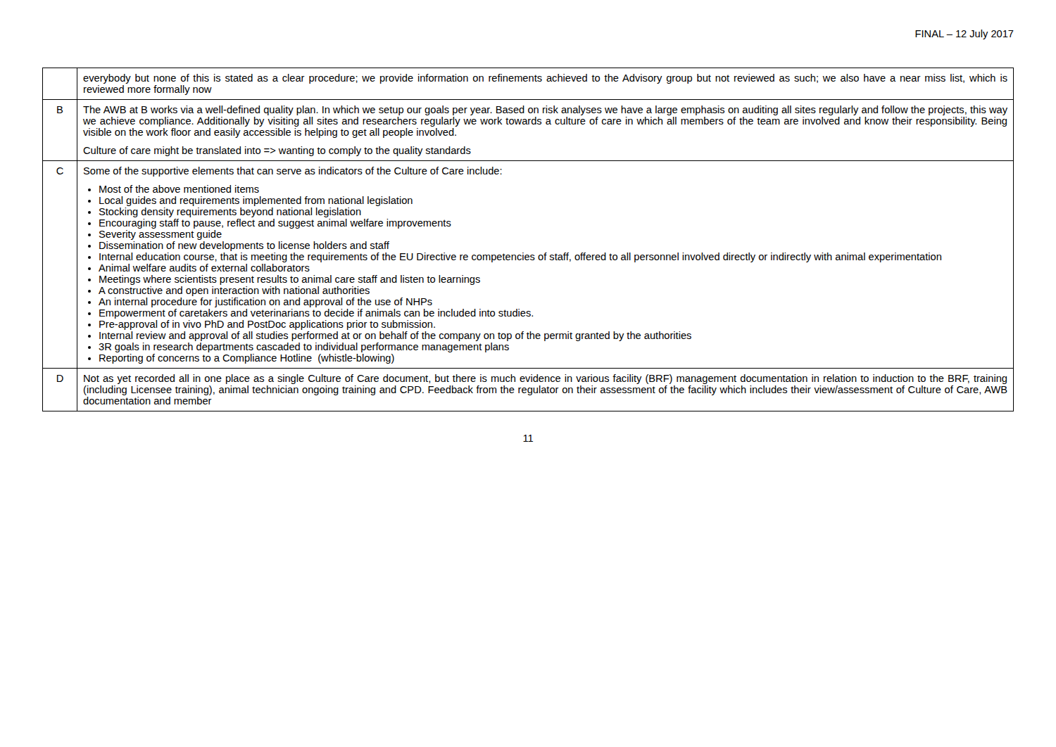FINAL – 12 July 2017
| | everybody but none of this is stated as a clear procedure; we provide information on refinements achieved to the Advisory group but not reviewed as such; we also have a near miss list, which is reviewed more formally now |
| B | The AWB at B works via a well-defined quality plan. In which we setup our goals per year. Based on risk analyses we have a large emphasis on auditing all sites regularly and follow the projects, this way we achieve compliance. Additionally by visiting all sites and researchers regularly we work towards a culture of care in which all members of the team are involved and know their responsibility. Being visible on the work floor and easily accessible is helping to get all people involved. Culture of care might be translated into => wanting to comply to the quality standards |
| C | Some of the supportive elements that can serve as indicators of the Culture of Care include: Most of the above mentioned items Local guides and requirements implemented from national legislation Stocking density requirements beyond national legislation Encouraging staff to pause, reflect and suggest animal welfare improvements Severity assessment guide Dissemination of new developments to license holders and staff Internal education course, that is meeting the requirements of the EU Directive re competencies of staff, offered to all personnel involved directly or indirectly with animal experimentation Animal welfare audits of external collaborators Meetings where scientists present results to animal care staff and listen to learnings A constructive and open interaction with national authorities An internal procedure for justification on and approval of the use of NHPs Empowerment of caretakers and veterinarians to decide if animals can be included into studies. Pre-approval of in vivo PhD and PostDoc applications prior to submission. Internal review and approval of all studies performed at or on behalf of the company on top of the permit granted by the authorities 3R goals in research departments cascaded to individual performance management plans Reporting of concerns to a Compliance Hotline (whistle-blowing) |
| D | Not as yet recorded all in one place as a single Culture of Care document, but there is much evidence in various facility (BRF) management documentation in relation to induction to the BRF, training (including Licensee training), animal technician ongoing training and CPD. Feedback from the regulator on their assessment of the facility which includes their view/assessment of Culture of Care, AWB documentation and member |
11